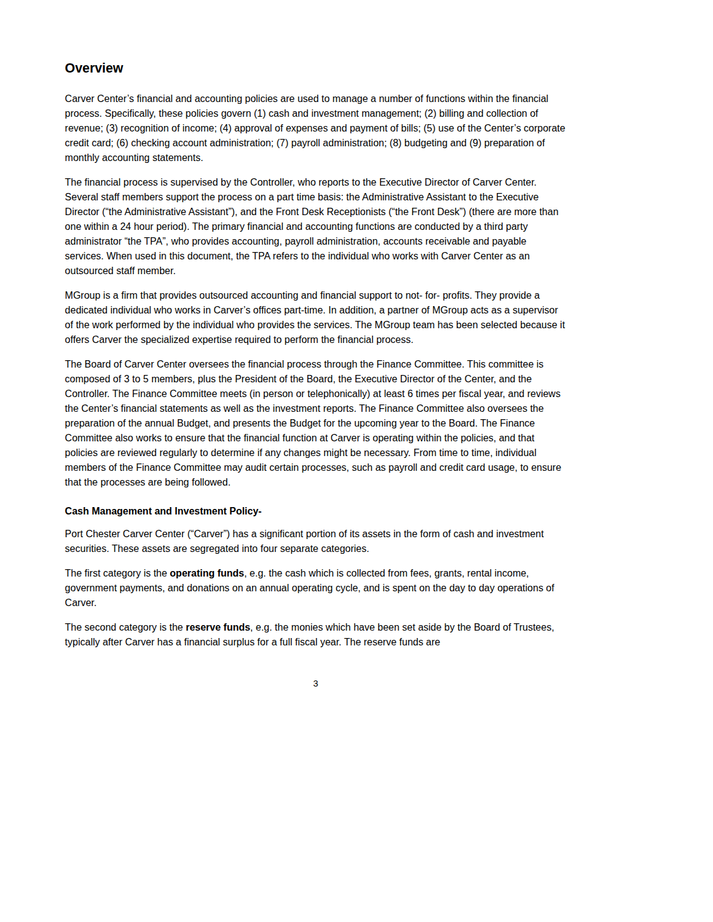Overview
Carver Center’s financial and accounting policies are used to manage a number of functions within the financial process. Specifically, these policies govern (1) cash and investment management; (2) billing and collection of revenue; (3) recognition of income; (4) approval of expenses and payment of bills; (5) use of the Center’s corporate credit card; (6) checking account administration; (7) payroll administration; (8) budgeting and (9) preparation of monthly accounting statements.
The financial process is supervised by the Controller, who reports to the Executive Director of Carver Center. Several staff members support the process on a part time basis: the Administrative Assistant to the Executive Director (“the Administrative Assistant”), and the Front Desk Receptionists (“the Front Desk”) (there are more than one within a 24 hour period). The primary financial and accounting functions are conducted by a third party administrator “the TPA”, who provides accounting, payroll administration, accounts receivable and payable services. When used in this document, the TPA refers to the individual who works with Carver Center as an outsourced staff member.
MGroup is a firm that provides outsourced accounting and financial support to not- for- profits. They provide a dedicated individual who works in Carver’s offices part-time. In addition, a partner of MGroup acts as a supervisor of the work performed by the individual who provides the services. The MGroup team has been selected because it offers Carver the specialized expertise required to perform the financial process.
The Board of Carver Center oversees the financial process through the Finance Committee. This committee is composed of 3 to 5 members, plus the President of the Board, the Executive Director of the Center, and the Controller. The Finance Committee meets (in person or telephonically) at least 6 times per fiscal year, and reviews the Center’s financial statements as well as the investment reports. The Finance Committee also oversees the preparation of the annual Budget, and presents the Budget for the upcoming year to the Board. The Finance Committee also works to ensure that the financial function at Carver is operating within the policies, and that policies are reviewed regularly to determine if any changes might be necessary. From time to time, individual members of the Finance Committee may audit certain processes, such as payroll and credit card usage, to ensure that the processes are being followed.
Cash Management and Investment Policy-
Port Chester Carver Center (“Carver”) has a significant portion of its assets in the form of cash and investment securities. These assets are segregated into four separate categories.
The first category is the operating funds, e.g. the cash which is collected from fees, grants, rental income, government payments, and donations on an annual operating cycle, and is spent on the day to day operations of Carver.
The second category is the reserve funds, e.g. the monies which have been set aside by the Board of Trustees, typically after Carver has a financial surplus for a full fiscal year. The reserve funds are
3